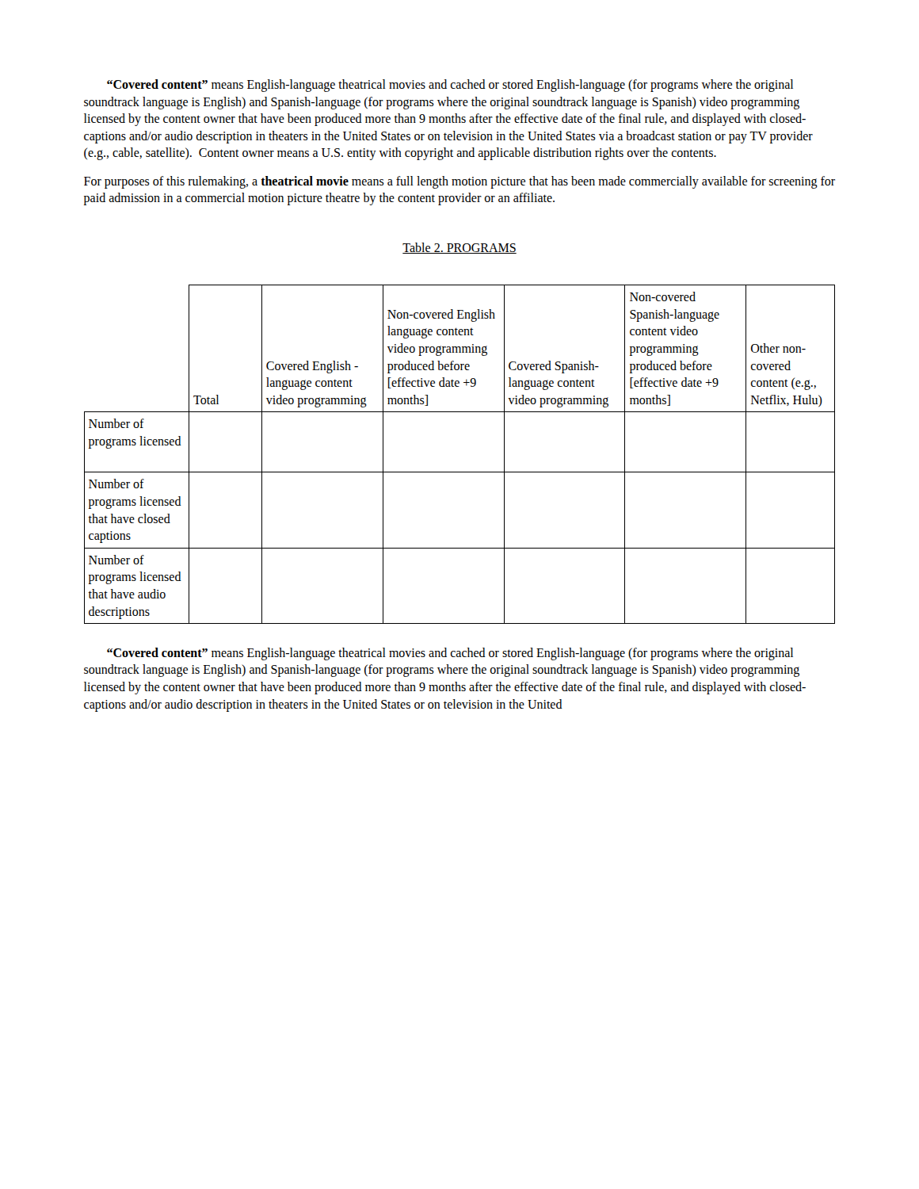“Covered content” means English-language theatrical movies and cached or stored English-language (for programs where the original soundtrack language is English) and Spanish-language (for programs where the original soundtrack language is Spanish) video programming licensed by the content owner that have been produced more than 9 months after the effective date of the final rule, and displayed with closed-captions and/or audio description in theaters in the United States or on television in the United States via a broadcast station or pay TV provider (e.g., cable, satellite). Content owner means a U.S. entity with copyright and applicable distribution rights over the contents.
For purposes of this rulemaking, a theatrical movie means a full length motion picture that has been made commercially available for screening for paid admission in a commercial motion picture theatre by the content provider or an affiliate.
Table 2. PROGRAMS
| | Total | Covered English - language content video programming | Non-covered English language content video programming produced before [effective date +9 months] | Covered Spanish-language content video programming | Non-covered Spanish-language content video programming produced before [effective date +9 months] | Other non-covered content (e.g., Netflix, Hulu) |
| --- | --- | --- | --- | --- | --- | --- |
| Number of programs licensed | | | | | | |
| Number of programs licensed that have closed captions | | | | | | |
| Number of programs licensed that have audio descriptions | | | | | | |
“Covered content” means English-language theatrical movies and cached or stored English-language (for programs where the original soundtrack language is English) and Spanish-language (for programs where the original soundtrack language is Spanish) video programming licensed by the content owner that have been produced more than 9 months after the effective date of the final rule, and displayed with closed-captions and/or audio description in theaters in the United States or on television in the United